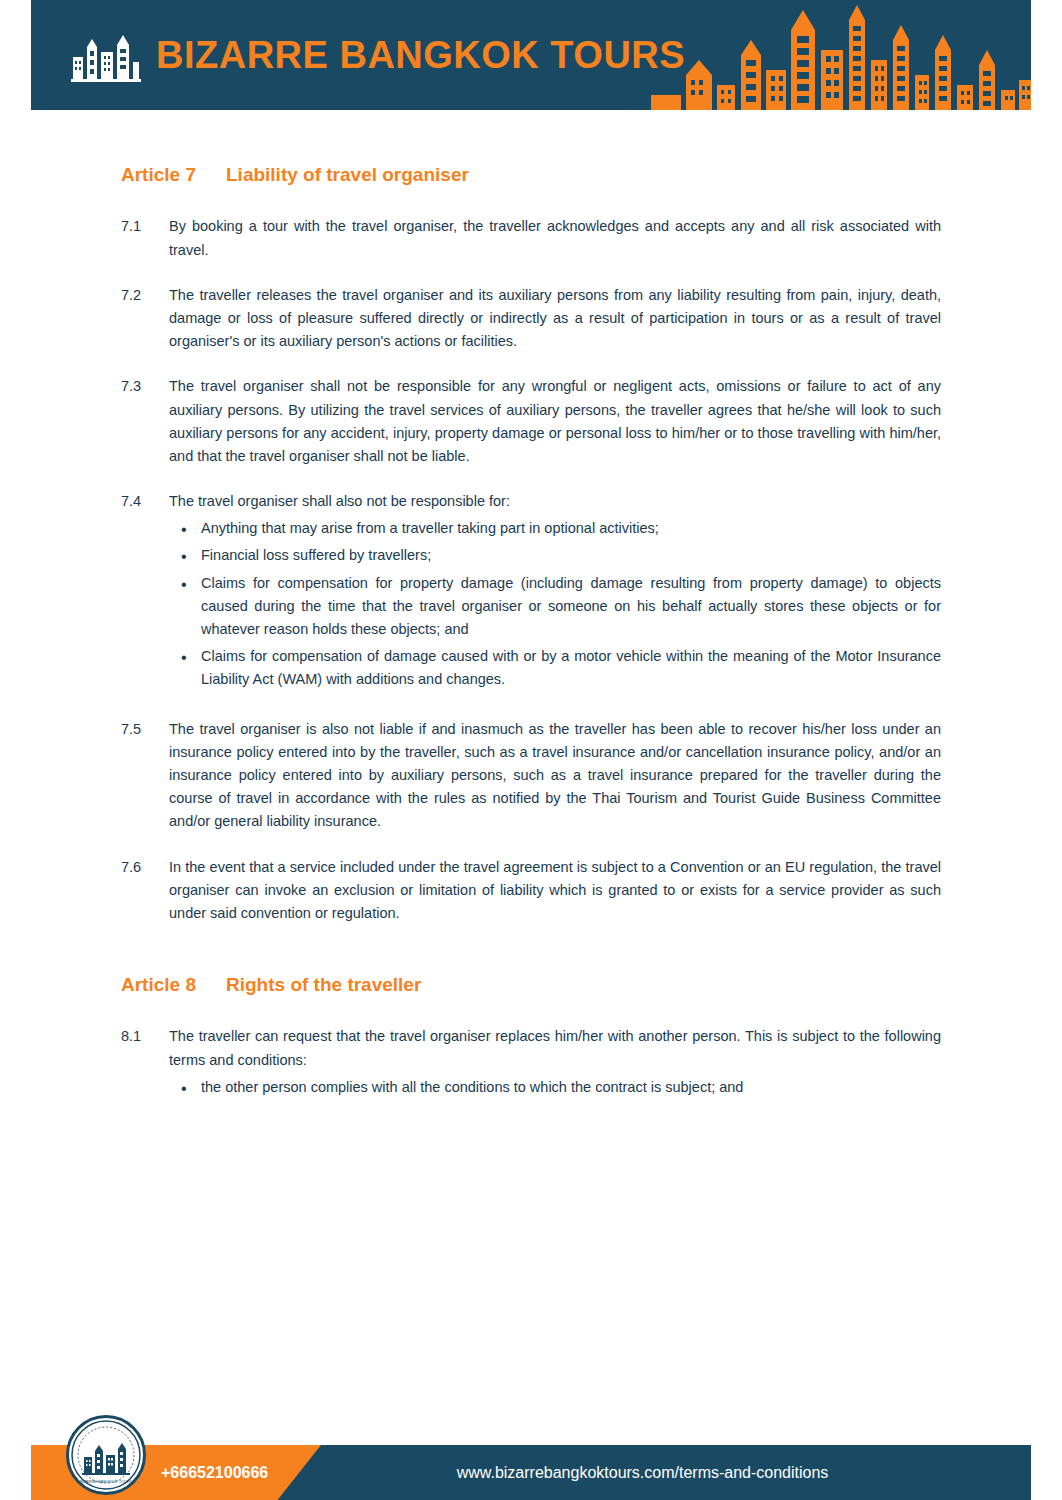Bizarre Bangkok Tours
Article 7 Liability of travel organiser
7.1
By booking a tour with the travel organiser, the traveller acknowledges and accepts any and all risk associated with travel.
7.2
The traveller releases the travel organiser and its auxiliary persons from any liability resulting from pain, injury, death, damage or loss of pleasure suffered directly or indirectly as a result of participation in tours or as a result of travel organiser's or its auxiliary person's actions or facilities.
7.3
The travel organiser shall not be responsible for any wrongful or negligent acts, omissions or failure to act of any auxiliary persons. By utilizing the travel services of auxiliary persons, the traveller agrees that he/she will look to such auxiliary persons for any accident, injury, property damage or personal loss to him/her or to those travelling with him/her, and that the travel organiser shall not be liable.
7.4
The travel organiser shall also not be responsible for:
Anything that may arise from a traveller taking part in optional activities;
Financial loss suffered by travellers;
Claims for compensation for property damage (including damage resulting from property damage) to objects caused during the time that the travel organiser or someone on his behalf actually stores these objects or for whatever reason holds these objects; and
Claims for compensation of damage caused with or by a motor vehicle within the meaning of the Motor Insurance Liability Act (WAM) with additions and changes.
7.5
The travel organiser is also not liable if and inasmuch as the traveller has been able to recover his/her loss under an insurance policy entered into by the traveller, such as a travel insurance and/or cancellation insurance policy, and/or an insurance policy entered into by auxiliary persons, such as a travel insurance prepared for the traveller during the course of travel in accordance with the rules as notified by the Thai Tourism and Tourist Guide Business Committee and/or general liability insurance.
7.6
In the event that a service included under the travel agreement is subject to a Convention or an EU regulation, the travel organiser can invoke an exclusion or limitation of liability which is granted to or exists for a service provider as such under said convention or regulation.
Article 8 Rights of the traveller
8.1
The traveller can request that the travel organiser replaces him/her with another person. This is subject to the following terms and conditions:
the other person complies with all the conditions to which the contract is subject; and
BIZARRE BANGKOK TOURS
+66652100666
www.bizarrebangkoktours.com/terms-and-conditions